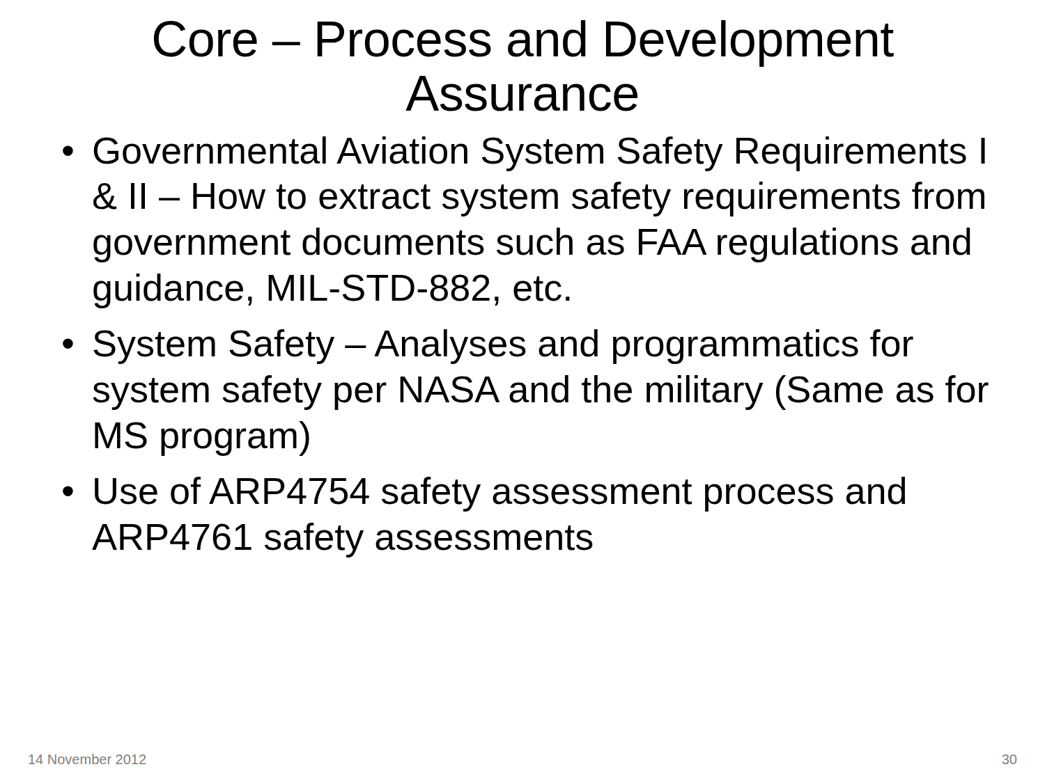Core – Process and Development Assurance
Governmental Aviation System Safety Requirements I & II – How to extract system safety requirements from government documents such as FAA regulations and guidance, MIL-STD-882, etc.
System Safety – Analyses and programmatics for system safety per NASA and the military (Same as for MS program)
Use of ARP4754 safety assessment process and ARP4761 safety assessments
14 November 2012 30